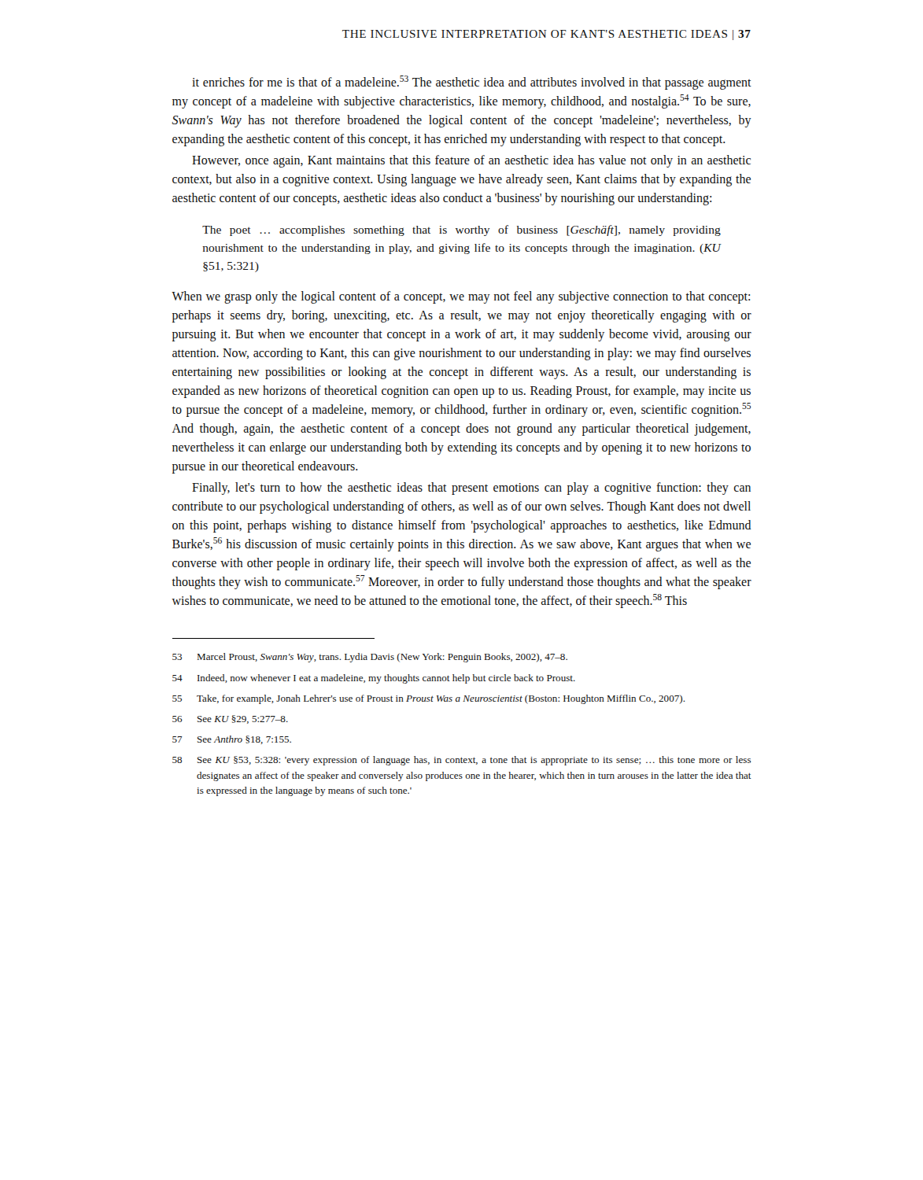THE INCLUSIVE INTERPRETATION OF KANT'S AESTHETIC IDEAS | 37
it enriches for me is that of a madeleine.53 The aesthetic idea and attributes involved in that passage augment my concept of a madeleine with subjective characteristics, like memory, childhood, and nostalgia.54 To be sure, Swann's Way has not therefore broadened the logical content of the concept 'madeleine'; nevertheless, by expanding the aesthetic content of this concept, it has enriched my understanding with respect to that concept.
However, once again, Kant maintains that this feature of an aesthetic idea has value not only in an aesthetic context, but also in a cognitive context. Using language we have already seen, Kant claims that by expanding the aesthetic content of our concepts, aesthetic ideas also conduct a 'business' by nourishing our understanding:
The poet … accomplishes something that is worthy of business [Geschäft], namely providing nourishment to the understanding in play, and giving life to its concepts through the imagination. (KU §51, 5:321)
When we grasp only the logical content of a concept, we may not feel any subjective connection to that concept: perhaps it seems dry, boring, unexciting, etc. As a result, we may not enjoy theoretically engaging with or pursuing it. But when we encounter that concept in a work of art, it may suddenly become vivid, arousing our attention. Now, according to Kant, this can give nourishment to our understanding in play: we may find ourselves entertaining new possibilities or looking at the concept in different ways. As a result, our understanding is expanded as new horizons of theoretical cognition can open up to us. Reading Proust, for example, may incite us to pursue the concept of a madeleine, memory, or childhood, further in ordinary or, even, scientific cognition.55 And though, again, the aesthetic content of a concept does not ground any particular theoretical judgement, nevertheless it can enlarge our understanding both by extending its concepts and by opening it to new horizons to pursue in our theoretical endeavours.
Finally, let's turn to how the aesthetic ideas that present emotions can play a cognitive function: they can contribute to our psychological understanding of others, as well as of our own selves. Though Kant does not dwell on this point, perhaps wishing to distance himself from 'psychological' approaches to aesthetics, like Edmund Burke's,56 his discussion of music certainly points in this direction. As we saw above, Kant argues that when we converse with other people in ordinary life, their speech will involve both the expression of affect, as well as the thoughts they wish to communicate.57 Moreover, in order to fully understand those thoughts and what the speaker wishes to communicate, we need to be attuned to the emotional tone, the affect, of their speech.58 This
Marcel Proust, Swann's Way, trans. Lydia Davis (New York: Penguin Books, 2002), 47–8.
Indeed, now whenever I eat a madeleine, my thoughts cannot help but circle back to Proust.
Take, for example, Jonah Lehrer's use of Proust in Proust Was a Neuroscientist (Boston: Houghton Mifflin Co., 2007).
See KU §29, 5:277–8.
See Anthro §18, 7:155.
See KU §53, 5:328: 'every expression of language has, in context, a tone that is appropriate to its sense; … this tone more or less designates an affect of the speaker and conversely also produces one in the hearer, which then in turn arouses in the latter the idea that is expressed in the language by means of such tone.'